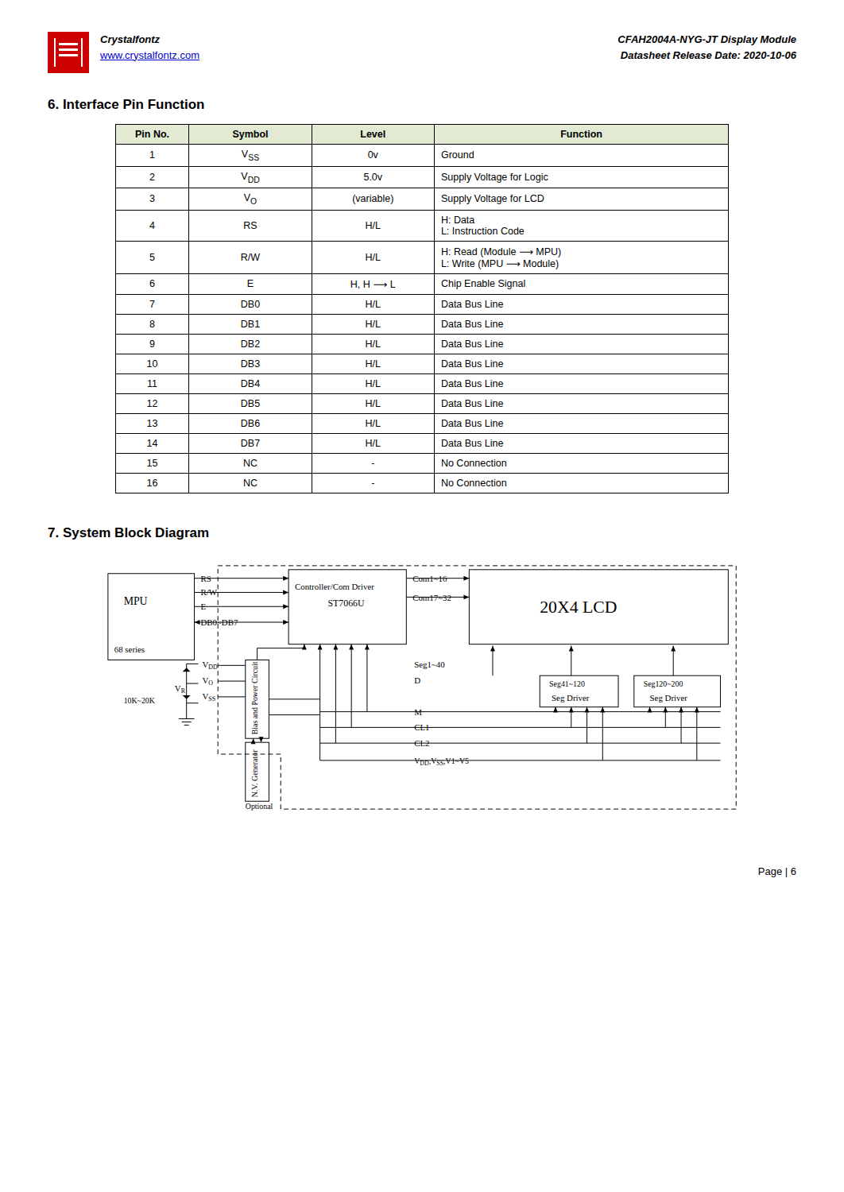Crystalfontz
www.crystalfontz.com
CFAH2004A-NYG-JT Display Module
Datasheet Release Date: 2020-10-06
6. Interface Pin Function
| Pin No. | Symbol | Level | Function |
| --- | --- | --- | --- |
| 1 | V SS | 0v | Ground |
| 2 | V DD | 5.0v | Supply Voltage for Logic |
| 3 | V O | (variable) | Supply Voltage for LCD |
| 4 | RS | H/L | H: Data L: Instruction Code |
| 5 | R/W | H/L | H: Read (Module ⟶ MPU) L: Write (MPU ⟶ Module) |
| 6 | E | H, H ⟶ L | Chip Enable Signal |
| 7 | DB0 | H/L | Data Bus Line |
| 8 | DB1 | H/L | Data Bus Line |
| 9 | DB2 | H/L | Data Bus Line |
| 10 | DB3 | H/L | Data Bus Line |
| 11 | DB4 | H/L | Data Bus Line |
| 12 | DB5 | H/L | Data Bus Line |
| 13 | DB6 | H/L | Data Bus Line |
| 14 | DB7 | H/L | Data Bus Line |
| 15 | NC | - | No Connection |
| 16 | NC | - | No Connection |
7. System Block Diagram
MPU 68 series RS R/W E DB0~DB7 Controller/Com Driver ST7066U Com1~16 Com17~32 20X4 LCD Seg1~40 D Seg41~120 Seg Driver Seg120~200 Seg Driver Bias and Power Circuit N.V. Generator Optional VDD VO VSS VR 10K~20K M CL1 CL2 VDD,VSS,V1~V5
Page | 6